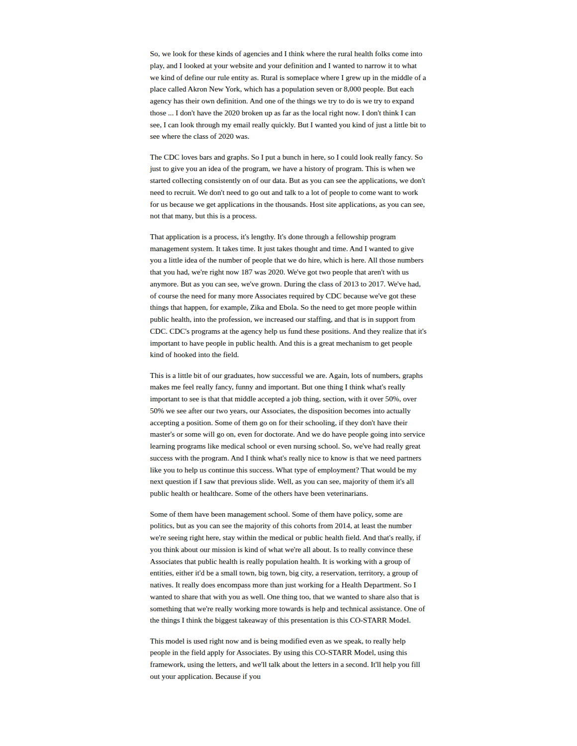So, we look for these kinds of agencies and I think where the rural health folks come into play, and I looked at your website and your definition and I wanted to narrow it to what we kind of define our rule entity as. Rural is someplace where I grew up in the middle of a place called Akron New York, which has a population seven or 8,000 people. But each agency has their own definition. And one of the things we try to do is we try to expand those ... I don't have the 2020 broken up as far as the local right now. I don't think I can see, I can look through my email really quickly. But I wanted you kind of just a little bit to see where the class of 2020 was.
The CDC loves bars and graphs. So I put a bunch in here, so I could look really fancy. So just to give you an idea of the program, we have a history of program. This is when we started collecting consistently on of our data. But as you can see the applications, we don't need to recruit. We don't need to go out and talk to a lot of people to come want to work for us because we get applications in the thousands. Host site applications, as you can see, not that many, but this is a process.
That application is a process, it's lengthy. It's done through a fellowship program management system. It takes time. It just takes thought and time. And I wanted to give you a little idea of the number of people that we do hire, which is here. All those numbers that you had, we're right now 187 was 2020. We've got two people that aren't with us anymore. But as you can see, we've grown. During the class of 2013 to 2017. We've had, of course the need for many more Associates required by CDC because we've got these things that happen, for example, Zika and Ebola. So the need to get more people within public health, into the profession, we increased our staffing, and that is in support from CDC. CDC's programs at the agency help us fund these positions. And they realize that it's important to have people in public health. And this is a great mechanism to get people kind of hooked into the field.
This is a little bit of our graduates, how successful we are. Again, lots of numbers, graphs makes me feel really fancy, funny and important. But one thing I think what's really important to see is that that middle accepted a job thing, section, with it over 50%, over 50% we see after our two years, our Associates, the disposition becomes into actually accepting a position. Some of them go on for their schooling, if they don't have their master's or some will go on, even for doctorate. And we do have people going into service learning programs like medical school or even nursing school. So, we've had really great success with the program. And I think what's really nice to know is that we need partners like you to help us continue this success. What type of employment? That would be my next question if I saw that previous slide. Well, as you can see, majority of them it's all public health or healthcare. Some of the others have been veterinarians.
Some of them have been management school. Some of them have policy, some are politics, but as you can see the majority of this cohorts from 2014, at least the number we're seeing right here, stay within the medical or public health field. And that's really, if you think about our mission is kind of what we're all about. Is to really convince these Associates that public health is really population health. It is working with a group of entities, either it'd be a small town, big town, big city, a reservation, territory, a group of natives. It really does encompass more than just working for a Health Department. So I wanted to share that with you as well. One thing too, that we wanted to share also that is something that we're really working more towards is help and technical assistance. One of the things I think the biggest takeaway of this presentation is this CO-STARR Model.
This model is used right now and is being modified even as we speak, to really help people in the field apply for Associates. By using this CO-STARR Model, using this framework, using the letters, and we'll talk about the letters in a second. It'll help you fill out your application. Because if you